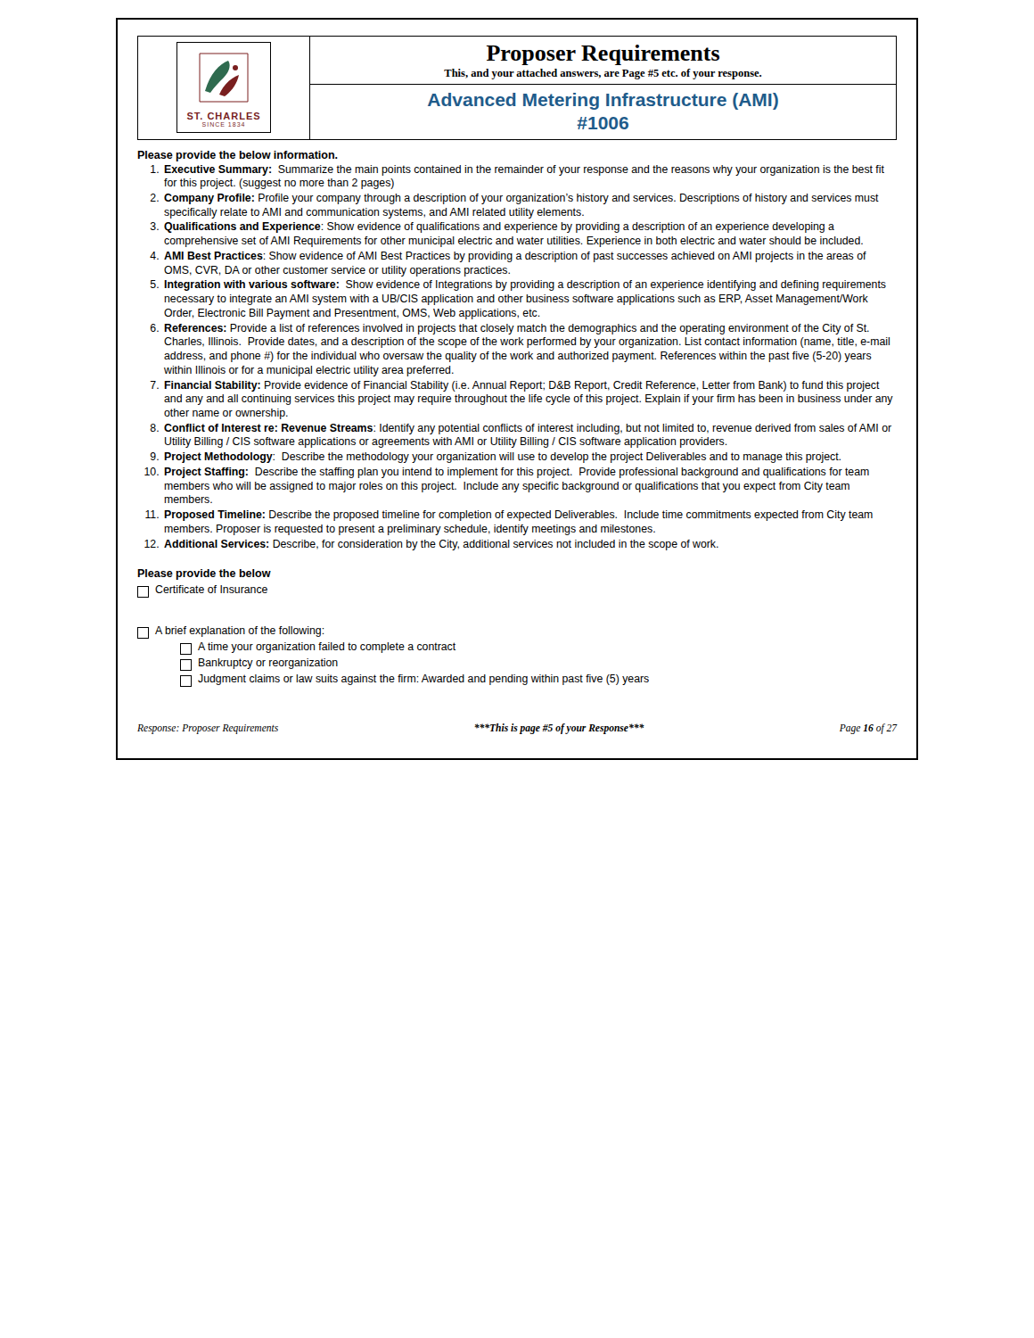| ST. CHARLES SINCE 1834 | Proposer Requirements This, and your attached answers, are Page #5 etc. of your response. |
| Advanced Metering Infrastructure (AMI) #1006 |
Please provide the below information.
Executive Summary: Summarize the main points contained in the remainder of your response and the reasons why your organization is the best fit for this project. (suggest no more than 2 pages)
Company Profile: Profile your company through a description of your organization’s history and services. Descriptions of history and services must specifically relate to AMI and communication systems, and AMI related utility elements.
Qualifications and Experience: Show evidence of qualifications and experience by providing a description of an experience developing a comprehensive set of AMI Requirements for other municipal electric and water utilities. Experience in both electric and water should be included.
AMI Best Practices: Show evidence of AMI Best Practices by providing a description of past successes achieved on AMI projects in the areas of OMS, CVR, DA or other customer service or utility operations practices.
Integration with various software: Show evidence of Integrations by providing a description of an experience identifying and defining requirements necessary to integrate an AMI system with a UB/CIS application and other business software applications such as ERP, Asset Management/Work Order, Electronic Bill Payment and Presentment, OMS, Web applications, etc.
References: Provide a list of references involved in projects that closely match the demographics and the operating environment of the City of St. Charles, Illinois. Provide dates, and a description of the scope of the work performed by your organization. List contact information (name, title, e-mail address, and phone #) for the individual who oversaw the quality of the work and authorized payment. References within the past five (5-20) years within Illinois or for a municipal electric utility area preferred.
Financial Stability: Provide evidence of Financial Stability (i.e. Annual Report; D&B Report, Credit Reference, Letter from Bank) to fund this project and any and all continuing services this project may require throughout the life cycle of this project. Explain if your firm has been in business under any other name or ownership.
Conflict of Interest re: Revenue Streams: Identify any potential conflicts of interest including, but not limited to, revenue derived from sales of AMI or Utility Billing / CIS software applications or agreements with AMI or Utility Billing / CIS software application providers.
Project Methodology: Describe the methodology your organization will use to develop the project Deliverables and to manage this project.
Project Staffing: Describe the staffing plan you intend to implement for this project. Provide professional background and qualifications for team members who will be assigned to major roles on this project. Include any specific background or qualifications that you expect from City team members.
Proposed Timeline: Describe the proposed timeline for completion of expected Deliverables. Include time commitments expected from City team members. Proposer is requested to present a preliminary schedule, identify meetings and milestones.
Additional Services: Describe, for consideration by the City, additional services not included in the scope of work.
Please provide the below
Certificate of Insurance
A brief explanation of the following:
A time your organization failed to complete a contract
Bankruptcy or reorganization
Judgment claims or law suits against the firm: Awarded and pending within past five (5) years
Response: Proposer Requirements
***This is page #5 of your Response***
Page 16 of 27